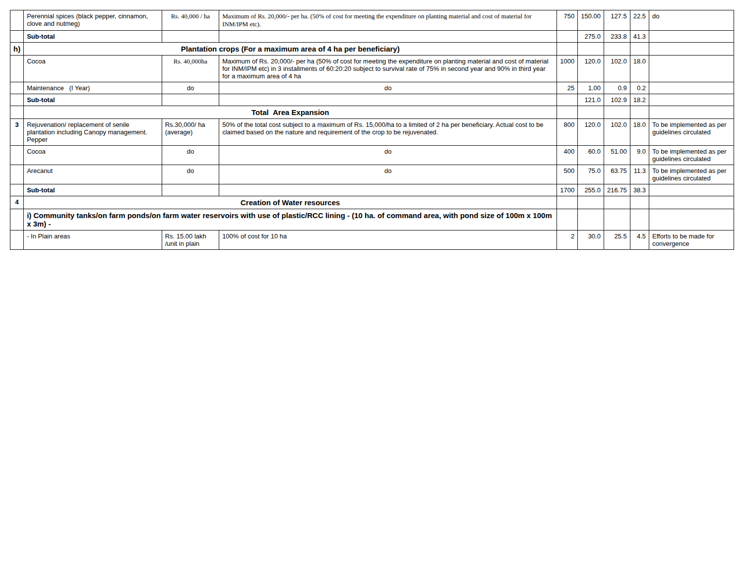| | Perennial spices (black pepper, cinnamon, clove and nutmeg) | Rs. 40,000 / ha | Maximum of Rs. 20,000/- per ha. (50% of cost for meeting the expenditure on planting material and cost of material for INM/IPM etc). | 750 | 150.00 | 127.5 | 22.5 | do |
| | Sub-total | | | | 275.0 | 233.8 | 41.3 | |
| h) | Plantation crops (For a maximum area of 4 ha per beneficiary) | | | | | |
| | Cocoa | Rs. 40,000ha | Maximum of Rs. 20,000/- per ha (50% of cost for meeting the expenditure on planting material and cost of material for INM/IPM etc) in 3 installments of 60:20:20 subject to survival rate of 75% in second year and 90% in third year for a maximum area of 4 ha | 1000 | 120.0 | 102.0 | 18.0 | |
| | Maintenance (I Year) | do | do | 25 | 1.00 | 0.9 | 0.2 | |
| | Sub-total | | | | 121.0 | 102.9 | 18.2 | |
| | Total Area Expansion | | | | | |
| 3 | Rejuvenation/ replacement of senile plantation including Canopy management. Pepper | Rs.30,000/ ha (average) | 50% of the total cost subject to a maximum of Rs. 15,000/ha to a limited of 2 ha per beneficiary. Actual cost to be claimed based on the nature and requirement of the crop to be rejuvenated. | 800 | 120.0 | 102.0 | 18.0 | To be implemented as per guidelines circulated |
| | Cocoa | do | do | 400 | 60.0 | 51.00 | 9.0 | To be implemented as per guidelines circulated |
| | Arecanut | do | do | 500 | 75.0 | 63.75 | 11.3 | To be implemented as per guidelines circulated |
| | Sub-total | | | 1700 | 255.0 | 216.75 | 38.3 | |
| 4 | Creation of Water resources | | | | | |
| | i) Community tanks/on farm ponds/on farm water reservoirs with use of plastic/RCC lining - (10 ha. of command area, with pond size of 100m x 100m x 3m) - | | | | | |
| | - In Plain areas | Rs. 15.00 lakh /unit in plain | 100% of cost for 10 ha | 2 | 30.0 | 25.5 | 4.5 | Efforts to be made for convergence |